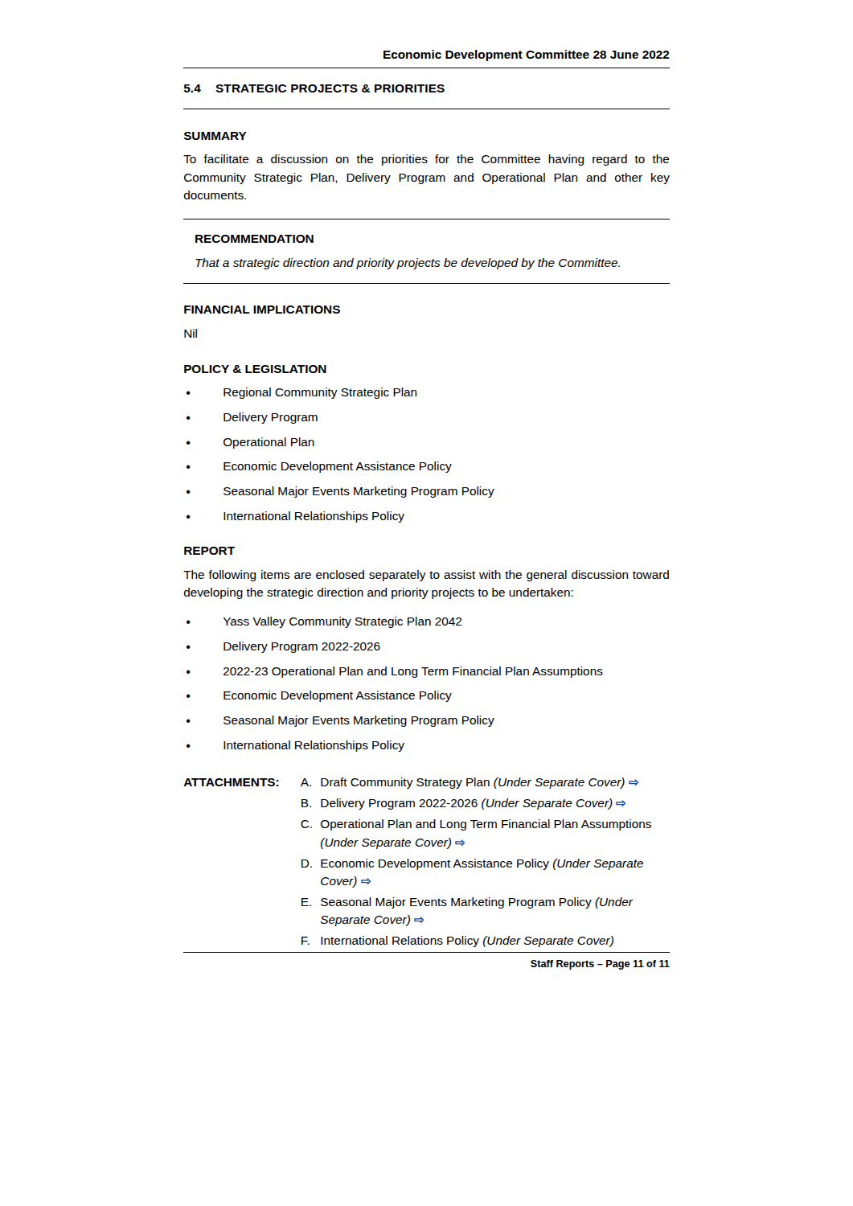Economic Development Committee 28 June 2022
5.4 STRATEGIC PROJECTS & PRIORITIES
SUMMARY
To facilitate a discussion on the priorities for the Committee having regard to the Community Strategic Plan, Delivery Program and Operational Plan and other key documents.
RECOMMENDATION
That a strategic direction and priority projects be developed by the Committee.
FINANCIAL IMPLICATIONS
Nil
POLICY & LEGISLATION
Regional Community Strategic Plan
Delivery Program
Operational Plan
Economic Development Assistance Policy
Seasonal Major Events Marketing Program Policy
International Relationships Policy
REPORT
The following items are enclosed separately to assist with the general discussion toward developing the strategic direction and priority projects to be undertaken:
Yass Valley Community Strategic Plan 2042
Delivery Program 2022-2026
2022-23 Operational Plan and Long Term Financial Plan Assumptions
Economic Development Assistance Policy
Seasonal Major Events Marketing Program Policy
International Relationships Policy
ATTACHMENTS:
Draft Community Strategy Plan (Under Separate Cover) ⇨
Delivery Program 2022-2026 (Under Separate Cover) ⇨
Operational Plan and Long Term Financial Plan Assumptions (Under Separate Cover) ⇨
Economic Development Assistance Policy (Under Separate Cover) ⇨
Seasonal Major Events Marketing Program Policy (Under Separate Cover) ⇨
International Relations Policy (Under Separate Cover)
Staff Reports – Page 11 of 11